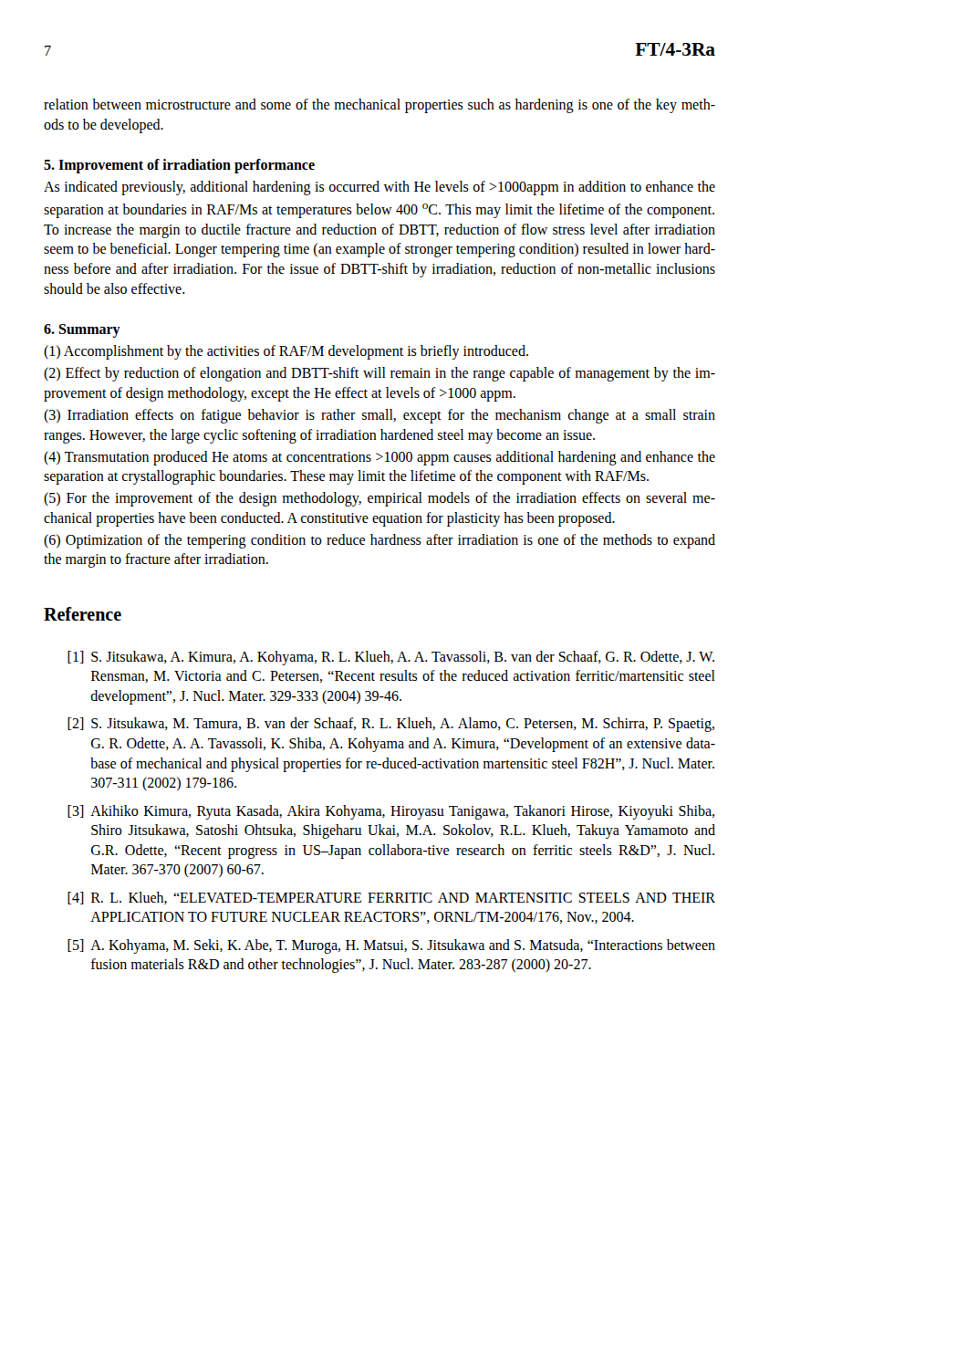7 FT/4-3Ra
relation between microstructure and some of the mechanical properties such as hardening is one of the key methods to be developed.
5. Improvement of irradiation performance
As indicated previously, additional hardening is occurred with He levels of >1000appm in addition to enhance the separation at boundaries in RAF/Ms at temperatures below 400 oC. This may limit the lifetime of the component. To increase the margin to ductile fracture and reduction of DBTT, reduction of flow stress level after irradiation seem to be beneficial. Longer tempering time (an example of stronger tempering condition) resulted in lower hardness before and after irradiation. For the issue of DBTT-shift by irradiation, reduction of non-metallic inclusions should be also effective.
6. Summary
(1) Accomplishment by the activities of RAF/M development is briefly introduced.
(2) Effect by reduction of elongation and DBTT-shift will remain in the range capable of management by the improvement of design methodology, except the He effect at levels of >1000 appm.
(3) Irradiation effects on fatigue behavior is rather small, except for the mechanism change at a small strain ranges. However, the large cyclic softening of irradiation hardened steel may become an issue.
(4) Transmutation produced He atoms at concentrations >1000 appm causes additional hardening and enhance the separation at crystallographic boundaries. These may limit the lifetime of the component with RAF/Ms.
(5) For the improvement of the design methodology, empirical models of the irradiation effects on several mechanical properties have been conducted. A constitutive equation for plasticity has been proposed.
(6) Optimization of the tempering condition to reduce hardness after irradiation is one of the methods to expand the margin to fracture after irradiation.
Reference
[1] S. Jitsukawa, A. Kimura, A. Kohyama, R. L. Klueh, A. A. Tavassoli, B. van der Schaaf, G. R. Odette, J. W. Rensman, M. Victoria and C. Petersen, “Recent results of the reduced activation ferritic/martensitic steel development”, J. Nucl. Mater. 329-333 (2004) 39-46.
[2] S. Jitsukawa, M. Tamura, B. van der Schaaf, R. L. Klueh, A. Alamo, C. Petersen, M. Schirra, P. Spaetig, G. R. Odette, A. A. Tavassoli, K. Shiba, A. Kohyama and A. Kimura, “Development of an extensive database of mechanical and physical properties for re-duced-activation martensitic steel F82H”, J. Nucl. Mater. 307-311 (2002) 179-186.
[3] Akihiko Kimura, Ryuta Kasada, Akira Kohyama, Hiroyasu Tanigawa, Takanori Hirose, Kiyoyuki Shiba, Shiro Jitsukawa, Satoshi Ohtsuka, Shigeharu Ukai, M.A. Sokolov, R.L. Klueh, Takuya Yamamoto and G.R. Odette, “Recent progress in US–Japan collabora-tive research on ferritic steels R&D”, J. Nucl. Mater. 367-370 (2007) 60-67.
[4] R. L. Klueh, “ELEVATED-TEMPERATURE FERRITIC AND MARTENSITIC STEELS AND THEIR APPLICATION TO FUTURE NUCLEAR REACTORS”, ORNL/TM-2004/176, Nov., 2004.
[5] A. Kohyama, M. Seki, K. Abe, T. Muroga, H. Matsui, S. Jitsukawa and S. Matsuda, “Interactions between fusion materials R&D and other technologies”, J. Nucl. Mater. 283-287 (2000) 20-27.